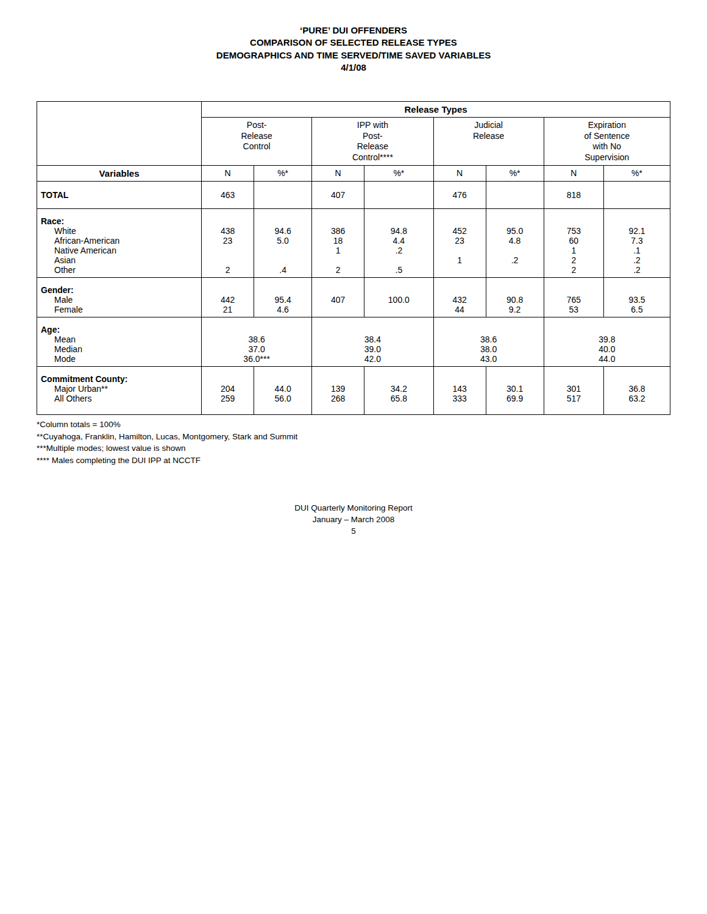‘PURE’ DUI OFFENDERS
COMPARISON OF SELECTED RELEASE TYPES
DEMOGRAPHICS AND TIME SERVED/TIME SAVED VARIABLES
4/1/08
| | Release Types |
| Post- Release Control | IPP with Post- Release Control**** | Judicial Release | Expiration of Sentence with No Supervision |
| Variables | N | %* | N | %* | N | %* | N | %* |
| TOTAL | 463 | | 407 | | 476 | | 818 | |
| Race: White African-American Native American Asian Other | 438 23 2 | 94.6 5.0 .4 | 386 18 1 2 | 94.8 4.4 .2 .5 | 452 23 1 | 95.0 4.8 .2 | 753 60 1 2 2 | 92.1 7.3 .1 .2 .2 |
| Gender: Male Female | 442 21 | 95.4 4.6 | 407 | 100.0 | 432 44 | 90.8 9.2 | 765 53 | 93.5 6.5 |
| Age: Mean Median Mode | 38.6 37.0 36.0*** | 38.4 39.0 42.0 | 38.6 38.0 43.0 | 39.8 40.0 44.0 |
| Commitment County: Major Urban** All Others | 204 259 | 44.0 56.0 | 139 268 | 34.2 65.8 | 143 333 | 30.1 69.9 | 301 517 | 36.8 63.2 |
*Column totals = 100%
**Cuyahoga, Franklin, Hamilton, Lucas, Montgomery, Stark and Summit
***Multiple modes; lowest value is shown
**** Males completing the DUI IPP at NCCTF
DUI Quarterly Monitoring Report
January – March 2008
5